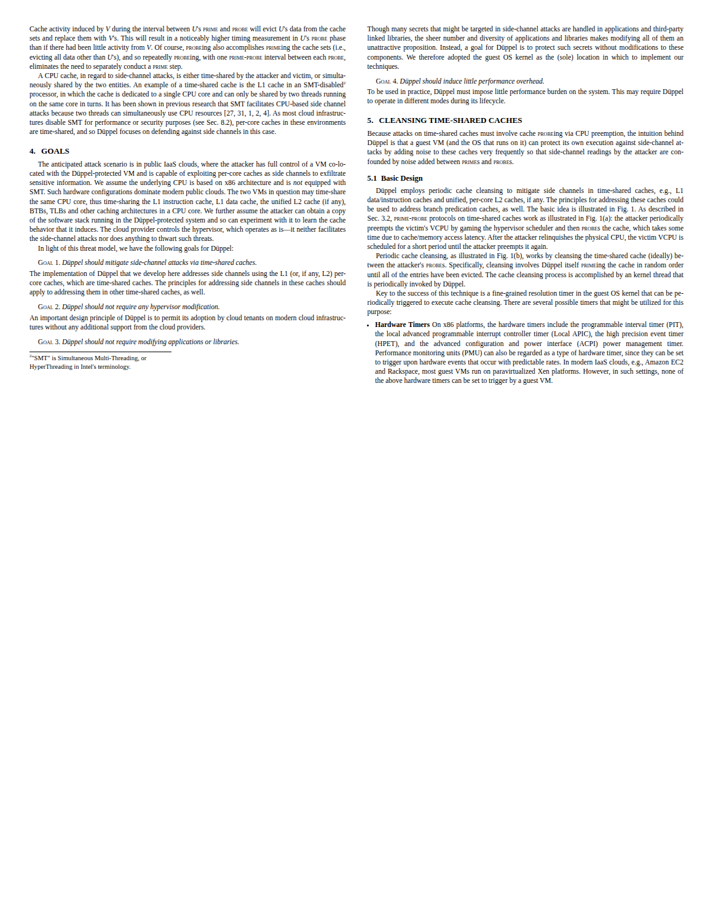Cache activity induced by V during the interval between U's prime and probe will evict U's data from the cache sets and replace them with V's. This will result in a noticeably higher timing measurement in U's probe phase than if there had been little activity from V. Of course, probeing also accomplishes primeing the cache sets (i.e., evicting all data other than U's), and so repeatedly probeing, with one prime-probe interval between each probe, eliminates the need to separately conduct a prime step.
A CPU cache, in regard to side-channel attacks, is either time-shared by the attacker and victim, or simultaneously shared by the two entities. An example of a time-shared cache is the L1 cache in an SMT-disabled2 processor, in which the cache is dedicated to a single CPU core and can only be shared by two threads running on the same core in turns. It has been shown in previous research that SMT facilitates CPU-based side channel attacks because two threads can simultaneously use CPU resources [27, 31, 1, 2, 4]. As most cloud infrastructures disable SMT for performance or security purposes (see Sec. 8.2), per-core caches in these environments are time-shared, and so Düppel focuses on defending against side channels in this case.
4. GOALS
The anticipated attack scenario is in public IaaS clouds, where the attacker has full control of a VM co-located with the Düppel-protected VM and is capable of exploiting per-core caches as side channels to exfiltrate sensitive information. We assume the underlying CPU is based on x86 architecture and is not equipped with SMT. Such hardware configurations dominate modern public clouds. The two VMs in question may time-share the same CPU core, thus time-sharing the L1 instruction cache, L1 data cache, the unified L2 cache (if any), BTBs, TLBs and other caching architectures in a CPU core. We further assume the attacker can obtain a copy of the software stack running in the Düppel-protected system and so can experiment with it to learn the cache behavior that it induces. The cloud provider controls the hypervisor, which operates as is—it neither facilitates the side-channel attacks nor does anything to thwart such threats.
In light of this threat model, we have the following goals for Düppel:
Goal 1. Düppel should mitigate side-channel attacks via time-shared caches.
The implementation of Düppel that we develop here addresses side channels using the L1 (or, if any, L2) per-core caches, which are time-shared caches. The principles for addressing side channels in these caches should apply to addressing them in other time-shared caches, as well.
Goal 2. Düppel should not require any hypervisor modification.
An important design principle of Düppel is to permit its adoption by cloud tenants on modern cloud infrastructures without any additional support from the cloud providers.
Goal 3. Düppel should not require modifying applications or libraries.
2"SMT" is Simultaneous Multi-Threading, or HyperThreading in Intel's terminology.
Though many secrets that might be targeted in side-channel attacks are handled in applications and third-party linked libraries, the sheer number and diversity of applications and libraries makes modifying all of them an unattractive proposition. Instead, a goal for Düppel is to protect such secrets without modifications to these components. We therefore adopted the guest OS kernel as the (sole) location in which to implement our techniques.
Goal 4. Düppel should induce little performance overhead.
To be used in practice, Düppel must impose little performance burden on the system. This may require Düppel to operate in different modes during its lifecycle.
5. CLEANSING TIME-SHARED CACHES
Because attacks on time-shared caches must involve cache probeing via CPU preemption, the intuition behind Düppel is that a guest VM (and the OS that runs on it) can protect its own execution against side-channel attacks by adding noise to these caches very frequently so that side-channel readings by the attacker are confounded by noise added between primes and probes.
5.1 Basic Design
Düppel employs periodic cache cleansing to mitigate side channels in time-shared caches, e.g., L1 data/instruction caches and unified, per-core L2 caches, if any. The principles for addressing these caches could be used to address branch predication caches, as well. The basic idea is illustrated in Fig. 1. As described in Sec. 3.2, prime-probe protocols on time-shared caches work as illustrated in Fig. 1(a): the attacker periodically preempts the victim's VCPU by gaming the hypervisor scheduler and then probes the cache, which takes some time due to cache/memory access latency. After the attacker relinquishes the physical CPU, the victim VCPU is scheduled for a short period until the attacker preempts it again.
Periodic cache cleansing, as illustrated in Fig. 1(b), works by cleansing the time-shared cache (ideally) between the attacker's probes. Specifically, cleansing involves Düppel itself primeing the cache in random order until all of the entries have been evicted. The cache cleansing process is accomplished by an kernel thread that is periodically invoked by Düppel.
Key to the success of this technique is a fine-grained resolution timer in the guest OS kernel that can be periodically triggered to execute cache cleansing. There are several possible timers that might be utilized for this purpose:
Hardware Timers On x86 platforms, the hardware timers include the programmable interval timer (PIT), the local advanced programmable interrupt controller timer (Local APIC), the high precision event timer (HPET), and the advanced configuration and power interface (ACPI) power management timer. Performance monitoring units (PMU) can also be regarded as a type of hardware timer, since they can be set to trigger upon hardware events that occur with predictable rates. In modern IaaS clouds, e.g., Amazon EC2 and Rackspace, most guest VMs run on paravirtualized Xen platforms. However, in such settings, none of the above hardware timers can be set to trigger by a guest VM.